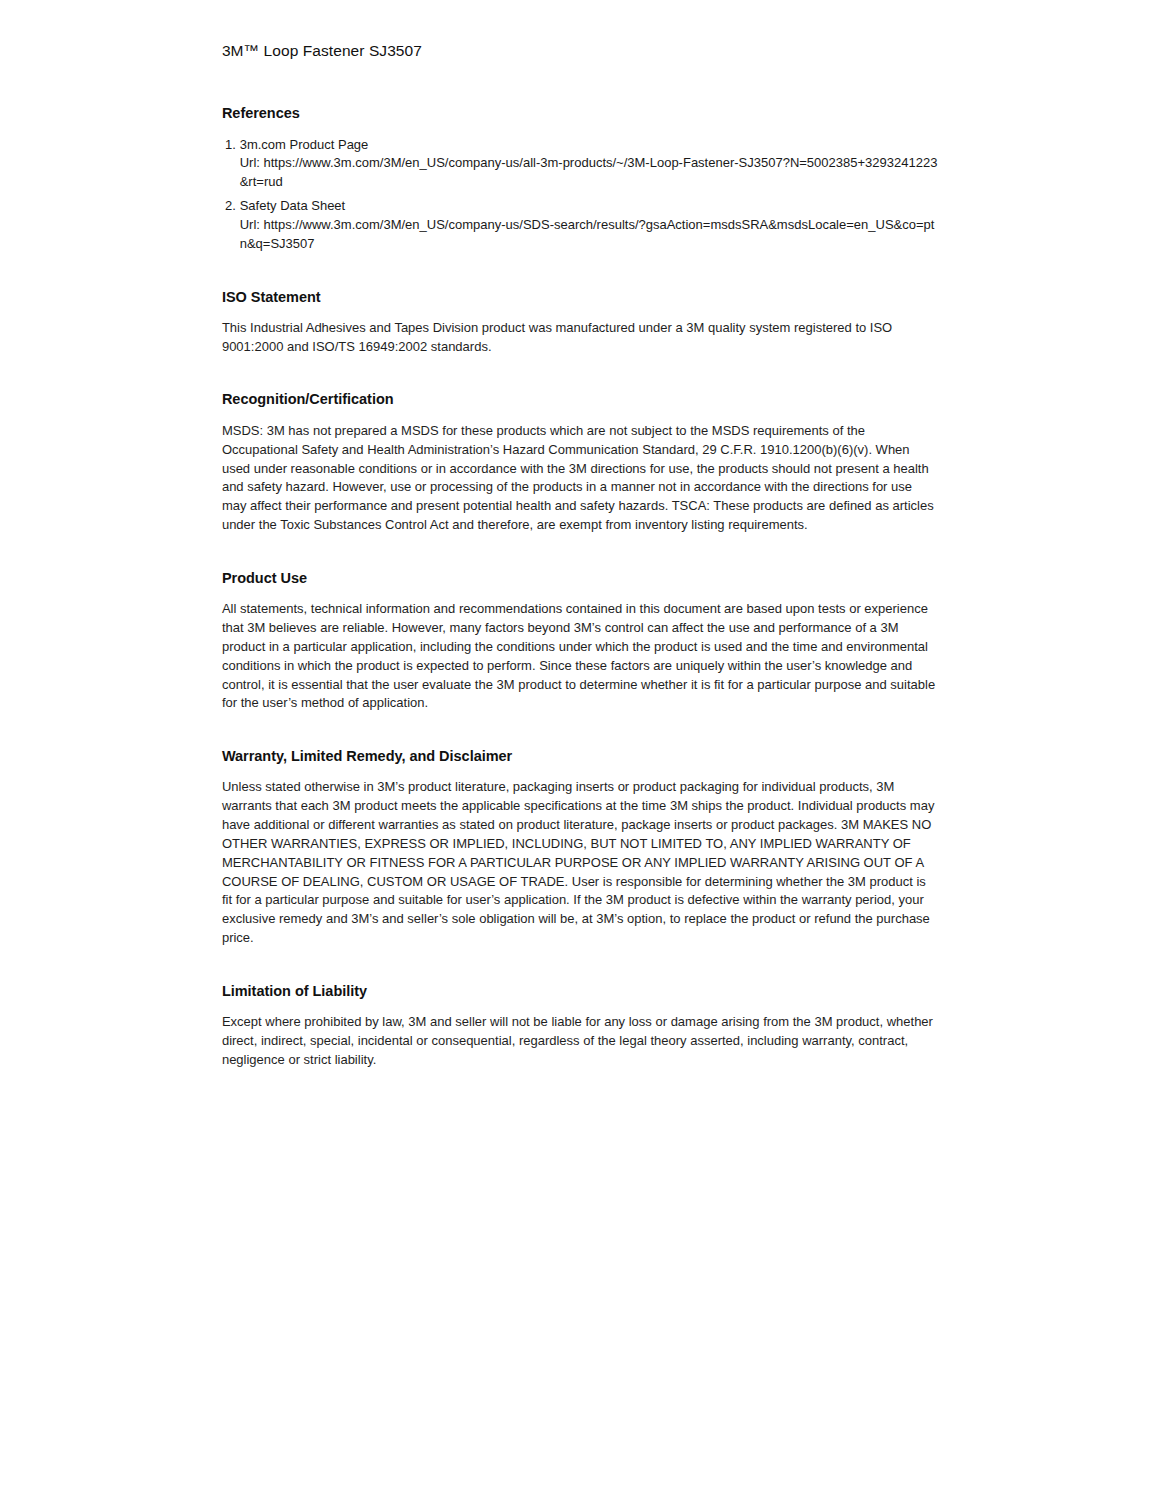3M™ Loop Fastener SJ3507
References
3m.com Product Page Url: https://www.3m.com/3M/en_US/company-us/all-3m-products/~/3M-Loop-Fastener-SJ3507?N=5002385+3293241223&rt=rud
Safety Data Sheet Url: https://www.3m.com/3M/en_US/company-us/SDS-search/results/?gsaAction=msdsSRA&msdsLocale=en_US&co=ptn&q=SJ3507
ISO Statement
This Industrial Adhesives and Tapes Division product was manufactured under a 3M quality system registered to ISO 9001:2000 and ISO/TS 16949:2002 standards.
Recognition/Certification
MSDS: 3M has not prepared a MSDS for these products which are not subject to the MSDS requirements of the Occupational Safety and Health Administration’s Hazard Communication Standard, 29 C.F.R. 1910.1200(b)(6)(v). When used under reasonable conditions or in accordance with the 3M directions for use, the products should not present a health and safety hazard. However, use or processing of the products in a manner not in accordance with the directions for use may affect their performance and present potential health and safety hazards. TSCA: These products are defined as articles under the Toxic Substances Control Act and therefore, are exempt from inventory listing requirements.
Product Use
All statements, technical information and recommendations contained in this document are based upon tests or experience that 3M believes are reliable. However, many factors beyond 3M’s control can affect the use and performance of a 3M product in a particular application, including the conditions under which the product is used and the time and environmental conditions in which the product is expected to perform. Since these factors are uniquely within the user’s knowledge and control, it is essential that the user evaluate the 3M product to determine whether it is fit for a particular purpose and suitable for the user’s method of application.
Warranty, Limited Remedy, and Disclaimer
Unless stated otherwise in 3M’s product literature, packaging inserts or product packaging for individual products, 3M warrants that each 3M product meets the applicable specifications at the time 3M ships the product. Individual products may have additional or different warranties as stated on product literature, package inserts or product packages. 3M MAKES NO OTHER WARRANTIES, EXPRESS OR IMPLIED, INCLUDING, BUT NOT LIMITED TO, ANY IMPLIED WARRANTY OF MERCHANTABILITY OR FITNESS FOR A PARTICULAR PURPOSE OR ANY IMPLIED WARRANTY ARISING OUT OF A COURSE OF DEALING, CUSTOM OR USAGE OF TRADE. User is responsible for determining whether the 3M product is fit for a particular purpose and suitable for user’s application. If the 3M product is defective within the warranty period, your exclusive remedy and 3M’s and seller’s sole obligation will be, at 3M’s option, to replace the product or refund the purchase price.
Limitation of Liability
Except where prohibited by law, 3M and seller will not be liable for any loss or damage arising from the 3M product, whether direct, indirect, special, incidental or consequential, regardless of the legal theory asserted, including warranty, contract, negligence or strict liability.